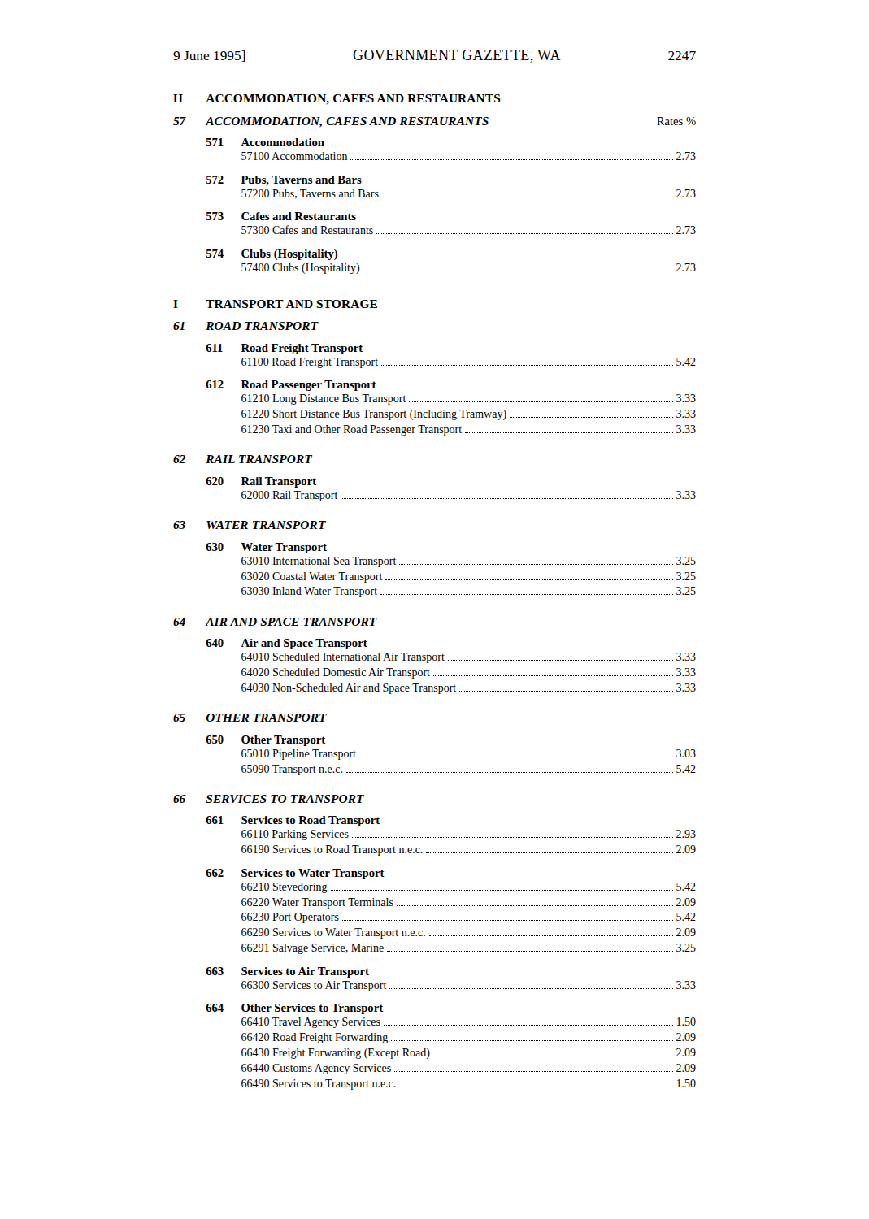9 June 1995]
GOVERNMENT GAZETTE, WA
2247
| H | ACCOMMODATION, CAFES AND RESTAURANTS |
| 57 | ACCOMMODATION, CAFES AND RESTAURANTS Rates % |
| | 571 | Accommodation 57100 Accommodation 2.73 |
| | 572 | Pubs, Taverns and Bars 57200 Pubs, Taverns and Bars 2.73 |
| | 573 | Cafes and Restaurants 57300 Cafes and Restaurants 2.73 |
| | 574 | Clubs (Hospitality) 57400 Clubs (Hospitality) 2.73 |
| I | TRANSPORT AND STORAGE |
| 61 | ROAD TRANSPORT |
| | 611 | Road Freight Transport 61100 Road Freight Transport 5.42 |
| | 612 | Road Passenger Transport 61210 Long Distance Bus Transport 3.33 61220 Short Distance Bus Transport (Including Tramway) 3.33 61230 Taxi and Other Road Passenger Transport 3.33 |
| 62 | RAIL TRANSPORT |
| | 620 | Rail Transport 62000 Rail Transport 3.33 |
| 63 | WATER TRANSPORT |
| | 630 | Water Transport 63010 International Sea Transport 3.25 63020 Coastal Water Transport 3.25 63030 Inland Water Transport 3.25 |
| 64 | AIR AND SPACE TRANSPORT |
| | 640 | Air and Space Transport 64010 Scheduled International Air Transport 3.33 64020 Scheduled Domestic Air Transport 3.33 64030 Non-Scheduled Air and Space Transport 3.33 |
| 65 | OTHER TRANSPORT |
| | 650 | Other Transport 65010 Pipeline Transport 3.03 65090 Transport n.e.c. 5.42 |
| 66 | SERVICES TO TRANSPORT |
| | 661 | Services to Road Transport 66110 Parking Services 2.93 66190 Services to Road Transport n.e.c. 2.09 |
| | 662 | Services to Water Transport 66210 Stevedoring 5.42 66220 Water Transport Terminals 2.09 66230 Port Operators 5.42 66290 Services to Water Transport n.e.c. 2.09 66291 Salvage Service, Marine 3.25 |
| | 663 | Services to Air Transport 66300 Services to Air Transport 3.33 |
| | 664 | Other Services to Transport 66410 Travel Agency Services 1.50 66420 Road Freight Forwarding 2.09 66430 Freight Forwarding (Except Road) 2.09 66440 Customs Agency Services 2.09 66490 Services to Transport n.e.c. 1.50 |